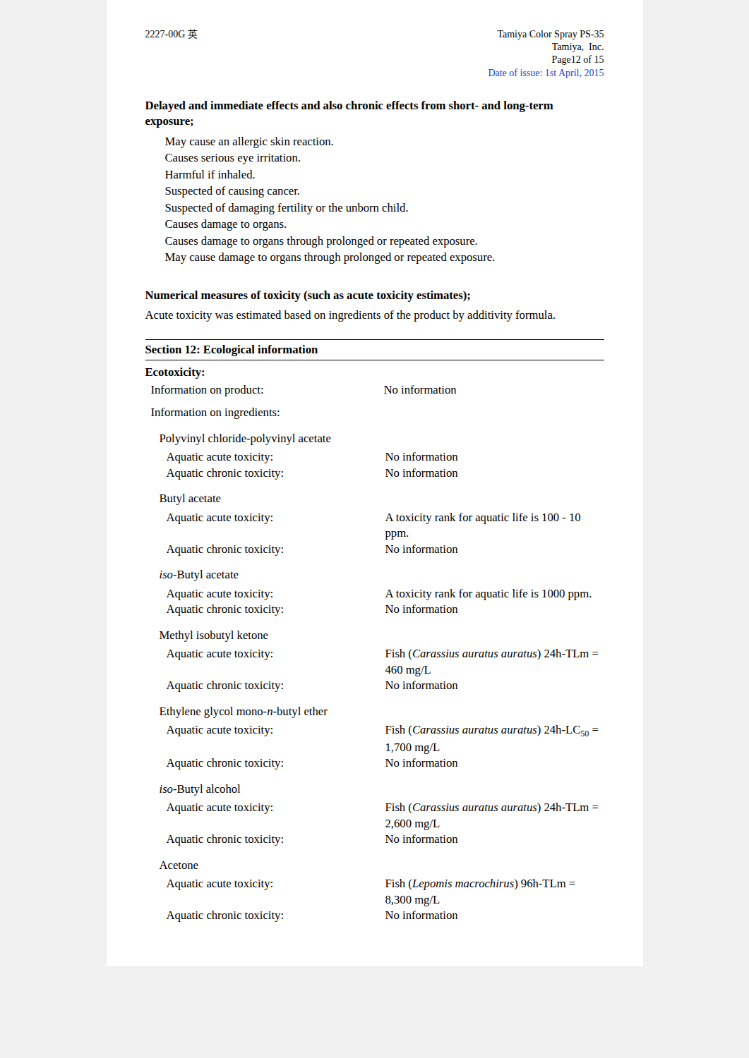2227-00G 英
Tamiya Color Spray PS-35
Tamiya, Inc.
Page12 of 15
Date of issue: 1st April, 2015
Delayed and immediate effects and also chronic effects from short- and long-term exposure;
May cause an allergic skin reaction.
Causes serious eye irritation.
Harmful if inhaled.
Suspected of causing cancer.
Suspected of damaging fertility or the unborn child.
Causes damage to organs.
Causes damage to organs through prolonged or repeated exposure.
May cause damage to organs through prolonged or repeated exposure.
Numerical measures of toxicity (such as acute toxicity estimates);
Acute toxicity was estimated based on ingredients of the product by additivity formula.
Section 12: Ecological information
Ecotoxicity:
Information on product:
No information
Information on ingredients:
Polyvinyl chloride-polyvinyl acetate
Aquatic acute toxicity:
No information
Aquatic chronic toxicity:
No information
Butyl acetate
Aquatic acute toxicity:
A toxicity rank for aquatic life is 100 - 10 ppm.
Aquatic chronic toxicity:
No information
iso-Butyl acetate
Aquatic acute toxicity:
A toxicity rank for aquatic life is 1000 ppm.
Aquatic chronic toxicity:
No information
Methyl isobutyl ketone
Aquatic acute toxicity:
Fish (Carassius auratus auratus) 24h-TLm = 460 mg/L
Aquatic chronic toxicity:
No information
Ethylene glycol mono-n-butyl ether
Aquatic acute toxicity:
Fish (Carassius auratus auratus) 24h-LC50 = 1,700 mg/L
Aquatic chronic toxicity:
No information
iso-Butyl alcohol
Aquatic acute toxicity:
Fish (Carassius auratus auratus) 24h-TLm = 2,600 mg/L
Aquatic chronic toxicity:
No information
Acetone
Aquatic acute toxicity:
Fish (Lepomis macrochirus) 96h-TLm = 8,300 mg/L
Aquatic chronic toxicity:
No information